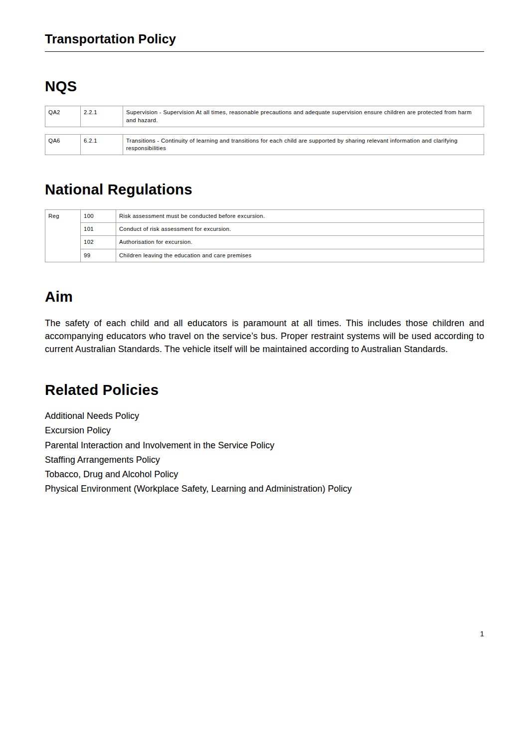Transportation Policy
NQS
| QA2 | 2.2.1 | Supervision - Supervision At all times, reasonable precautions and adequate supervision ensure children are protected from harm and hazard. |
| QA6 | 6.2.1 | Transitions - Continuity of learning and transitions for each child are supported by sharing relevant information and clarifying responsibilities |
National Regulations
| Reg | 100 | Risk assessment must be conducted before excursion. |
| 101 | Conduct of risk assessment for excursion. |
| 102 | Authorisation for excursion. |
| 99 | Children leaving the education and care premises |
Aim
The safety of each child and all educators is paramount at all times. This includes those children and accompanying educators who travel on the service’s bus. Proper restraint systems will be used according to current Australian Standards. The vehicle itself will be maintained according to Australian Standards.
Related Policies
Additional Needs Policy
Excursion Policy
Parental Interaction and Involvement in the Service Policy
Staffing Arrangements Policy
Tobacco, Drug and Alcohol Policy
Physical Environment (Workplace Safety, Learning and Administration) Policy
1